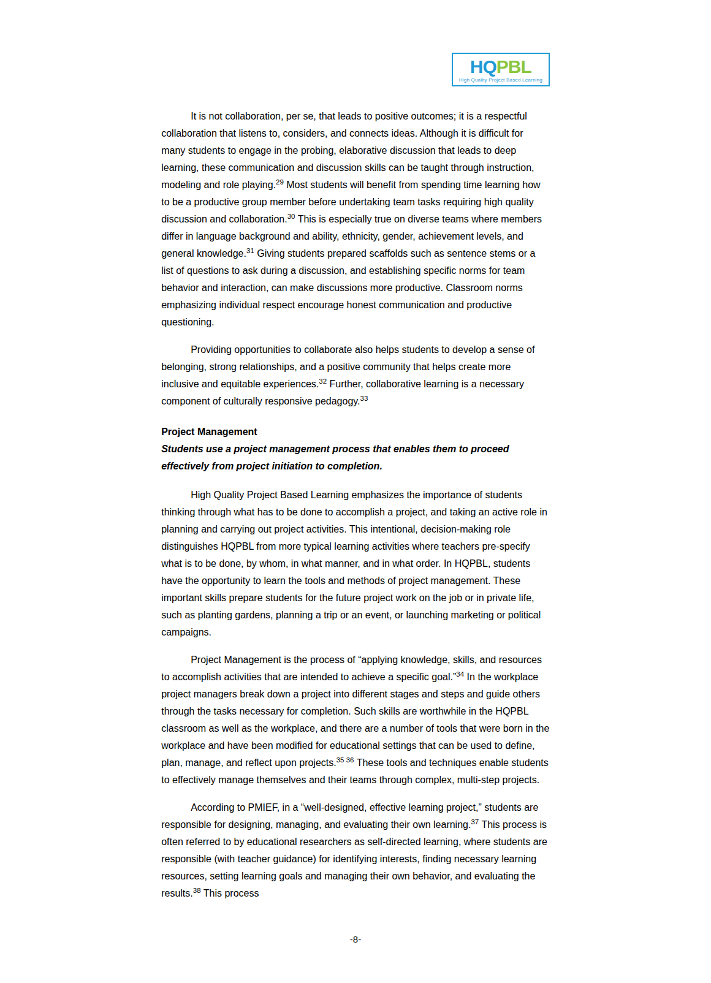HQ PBL
High Quality Project Based Learning
It is not collaboration, per se, that leads to positive outcomes; it is a respectful collaboration that listens to, considers, and connects ideas. Although it is difficult for many students to engage in the probing, elaborative discussion that leads to deep learning, these communication and discussion skills can be taught through instruction, modeling and role playing.29 Most students will benefit from spending time learning how to be a productive group member before undertaking team tasks requiring high quality discussion and collaboration.30 This is especially true on diverse teams where members differ in language background and ability, ethnicity, gender, achievement levels, and general knowledge.31 Giving students prepared scaffolds such as sentence stems or a list of questions to ask during a discussion, and establishing specific norms for team behavior and interaction, can make discussions more productive. Classroom norms emphasizing individual respect encourage honest communication and productive questioning.
Providing opportunities to collaborate also helps students to develop a sense of belonging, strong relationships, and a positive community that helps create more inclusive and equitable experiences.32 Further, collaborative learning is a necessary component of culturally responsive pedagogy.33
Project Management
Students use a project management process that enables them to proceed effectively from project initiation to completion.
High Quality Project Based Learning emphasizes the importance of students thinking through what has to be done to accomplish a project, and taking an active role in planning and carrying out project activities. This intentional, decision-making role distinguishes HQPBL from more typical learning activities where teachers pre-specify what is to be done, by whom, in what manner, and in what order. In HQPBL, students have the opportunity to learn the tools and methods of project management. These important skills prepare students for the future project work on the job or in private life, such as planting gardens, planning a trip or an event, or launching marketing or political campaigns.
Project Management is the process of “applying knowledge, skills, and resources to accomplish activities that are intended to achieve a specific goal.”34 In the workplace project managers break down a project into different stages and steps and guide others through the tasks necessary for completion. Such skills are worthwhile in the HQPBL classroom as well as the workplace, and there are a number of tools that were born in the workplace and have been modified for educational settings that can be used to define, plan, manage, and reflect upon projects.35 36 These tools and techniques enable students to effectively manage themselves and their teams through complex, multi-step projects.
According to PMIEF, in a “well-designed, effective learning project,” students are responsible for designing, managing, and evaluating their own learning.37 This process is often referred to by educational researchers as self-directed learning, where students are responsible (with teacher guidance) for identifying interests, finding necessary learning resources, setting learning goals and managing their own behavior, and evaluating the results.38 This process
-8-